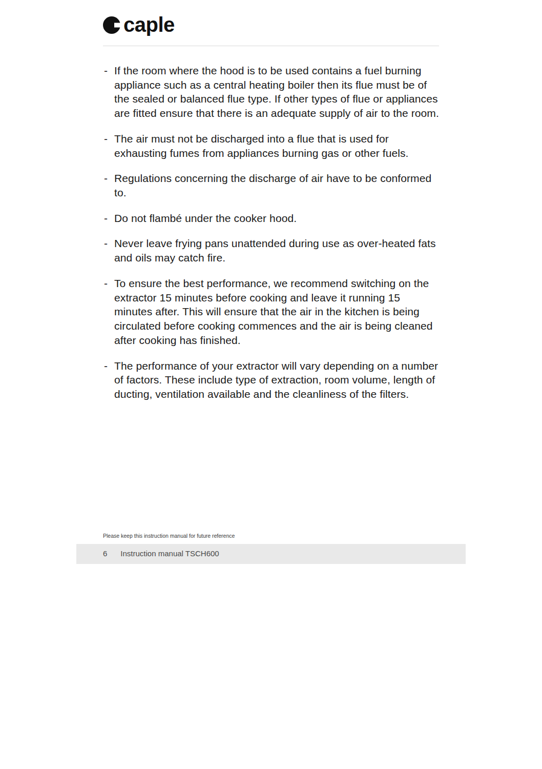caple
If the room where the hood is to be used contains a fuel burning appliance such as a central heating boiler then its flue must be of the sealed or balanced flue type. If other types of flue or appliances are fitted ensure that there is an adequate supply of air to the room.
The air must not be discharged into a flue that is used for exhausting fumes from appliances burning gas or other fuels.
Regulations concerning the discharge of air have to be conformed to.
Do not flambé under the cooker hood.
Never leave frying pans unattended during use as over-heated fats and oils may catch fire.
To ensure the best performance, we recommend switching on the extractor 15 minutes before cooking and leave it running 15 minutes after. This will ensure that the air in the kitchen is being circulated before cooking commences and the air is being cleaned after cooking has finished.
The performance of your extractor will vary depending on a number of factors. These include type of extraction, room volume, length of ducting, ventilation available and the cleanliness of the filters.
Please keep this instruction manual for future reference
6 Instruction manual TSCH600